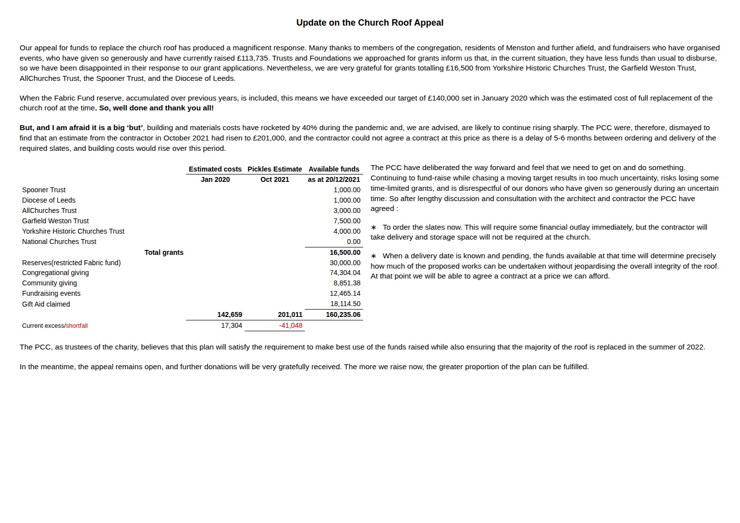Update on the Church Roof Appeal
Our appeal for funds to replace the church roof has produced a magnificent response. Many thanks to members of the congregation, residents of Menston and further afield, and fundraisers who have organised events, who have given so generously and have currently raised £113,735. Trusts and Foundations we approached for grants inform us that, in the current situation, they have less funds than usual to disburse, so we have been disappointed in their response to our grant applications. Nevertheless, we are very grateful for grants totalling £16,500 from Yorkshire Historic Churches Trust, the Garfield Weston Trust, AllChurches Trust, the Spooner Trust, and the Diocese of Leeds.
When the Fabric Fund reserve, accumulated over previous years, is included, this means we have exceeded our target of £140,000 set in January 2020 which was the estimated cost of full replacement of the church roof at the time. So, well done and thank you all!
But, and I am afraid it is a big ‘but’, building and materials costs have rocketed by 40% during the pandemic and, we are advised, are likely to continue rising sharply. The PCC were, therefore, dismayed to find that an estimate from the contractor in October 2021 had risen to £201,000, and the contractor could not agree a contract at this price as there is a delay of 5-6 months between ordering and delivery of the required slates, and building costs would rise over this period.
| | | | Estimated costs | Pickles Estimate | Available funds |
| | | | Jan 2020 | Oct 2021 | as at 20/12/2021 |
| Spooner Trust | | | | | 1,000.00 |
| Diocese of Leeds | | | | | 1,000.00 |
| AllChurches Trust | | | | | 3,000.00 |
| Garfield Weston Trust | | | | | 7,500.00 |
| Yorkshire Historic Churches Trust | | | | | 4,000.00 |
| National Churches Trust | | | | | 0.00 |
| | | Total grants | | | 16,500.00 |
| Reserves(restricted Fabric fund) | | | | | 30,000.00 |
| Congregational giving | | | | | 74,304.04 |
| Community giving | | | | | 8,851.38 |
| Fundraising events | | | | | 12,465.14 |
| Gift Aid claimed | | | | | 18,114.50 |
| | | | 142,659 | 201,011 | 160,235.06 |
| Current excess/ shortfall | | | 17,304 | -41,048 | |
The PCC have deliberated the way forward and feel that we need to get on and do something. Continuing to fund-raise while chasing a moving target results in too much uncertainty, risks losing some time-limited grants, and is disrespectful of our donors who have given so generously during an uncertain time. So after lengthy discussion and consultation with the architect and contractor the PCC have agreed :
∗To order the slates now. This will require some financial outlay immediately, but the contractor will take delivery and storage space will not be required at the church. ∗When a delivery date is known and pending, the funds available at that time will determine precisely how much of the proposed works can be undertaken without jeopardising the overall integrity of the roof. At that point we will be able to agree a contract at a price we can afford.
The PCC, as trustees of the charity, believes that this plan will satisfy the requirement to make best use of the funds raised while also ensuring that the majority of the roof is replaced in the summer of 2022.
In the meantime, the appeal remains open, and further donations will be very gratefully received. The more we raise now, the greater proportion of the plan can be fulfilled.